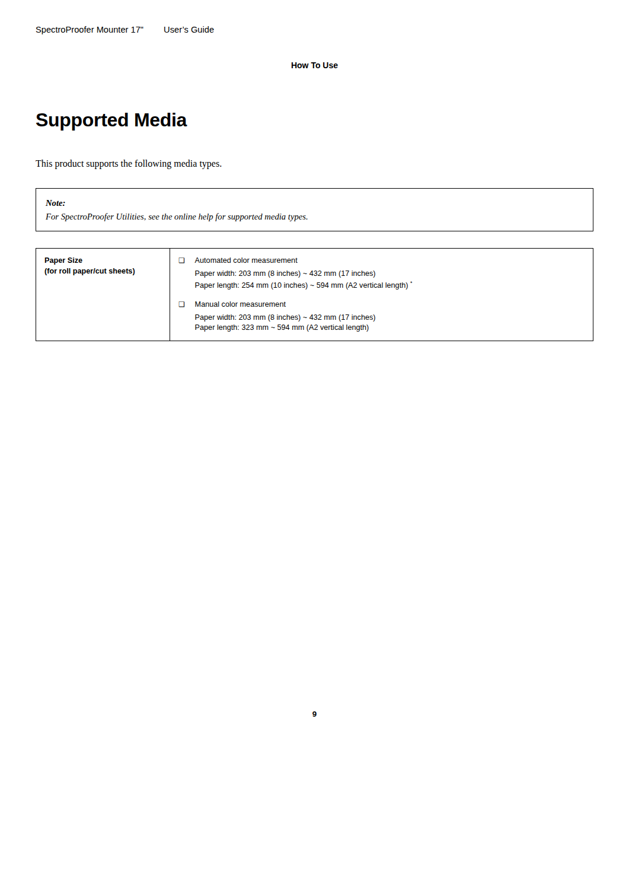SpectroProofer Mounter 17" User’s Guide
How To Use
Supported Media
This product supports the following media types.
Note:
For SpectroProofer Utilities, see the online help for supported media types.
| Paper Size (for roll paper/cut sheets) | Automated color measurement Paper width: 203 mm (8 inches) ~ 432 mm (17 inches) Paper length: 254 mm (10 inches) ~ 594 mm (A2 vertical length) * Manual color measurement Paper width: 203 mm (8 inches) ~ 432 mm (17 inches) Paper length: 323 mm ~ 594 mm (A2 vertical length) |
9